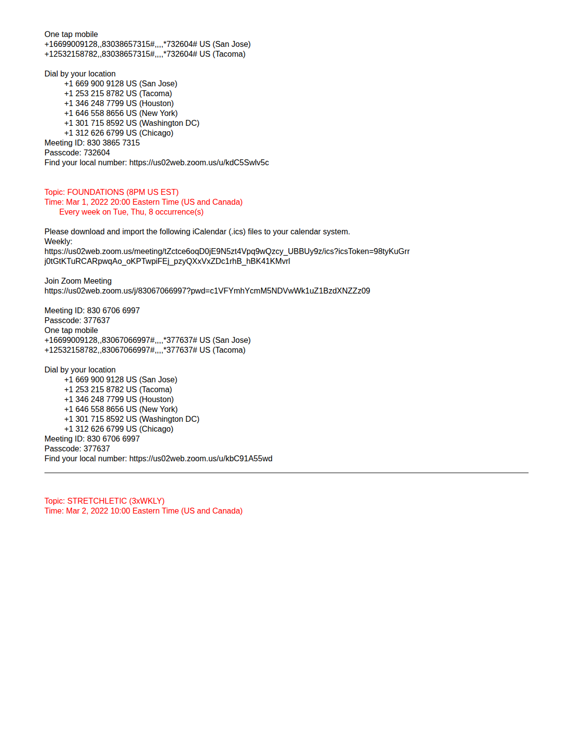One tap mobile
+16699009128,,83038657315#,,,,*732604# US (San Jose)
+12532158782,,83038657315#,,,,*732604# US (Tacoma)
Dial by your location
+1 669 900 9128 US (San Jose)
+1 253 215 8782 US (Tacoma)
+1 346 248 7799 US (Houston)
+1 646 558 8656 US (New York)
+1 301 715 8592 US (Washington DC)
+1 312 626 6799 US (Chicago)
Meeting ID: 830 3865 7315
Passcode: 732604
Find your local number: https://us02web.zoom.us/u/kdC5Swlv5c
Topic: FOUNDATIONS (8PM US EST)
Time: Mar 1, 2022 20:00 Eastern Time (US and Canada)
Every week on Tue, Thu, 8 occurrence(s)
Please download and import the following iCalendar (.ics) files to your calendar system.
Weekly:
https://us02web.zoom.us/meeting/tZctce6oqD0jE9N5zt4Vpq9wQzcy_UBBUy9z/ics?icsToken=98tyKuGrr
j0tGtKTuRCARpwqAo_oKPTwpiFEj_pzyQXxVxZDc1rhB_hBK41KMvrl
Join Zoom Meeting
https://us02web.zoom.us/j/83067066997?pwd=c1VFYmhYcmM5NDVwWk1uZ1BzdXNZZz09
Meeting ID: 830 6706 6997
Passcode: 377637
One tap mobile
+16699009128,,83067066997#,,,,*377637# US (San Jose)
+12532158782,,83067066997#,,,,*377637# US (Tacoma)
Dial by your location
+1 669 900 9128 US (San Jose)
+1 253 215 8782 US (Tacoma)
+1 346 248 7799 US (Houston)
+1 646 558 8656 US (New York)
+1 301 715 8592 US (Washington DC)
+1 312 626 6799 US (Chicago)
Meeting ID: 830 6706 6997
Passcode: 377637
Find your local number: https://us02web.zoom.us/u/kbC91A55wd
Topic: STRETCHLETIC (3xWKLY)
Time: Mar 2, 2022 10:00 Eastern Time (US and Canada)